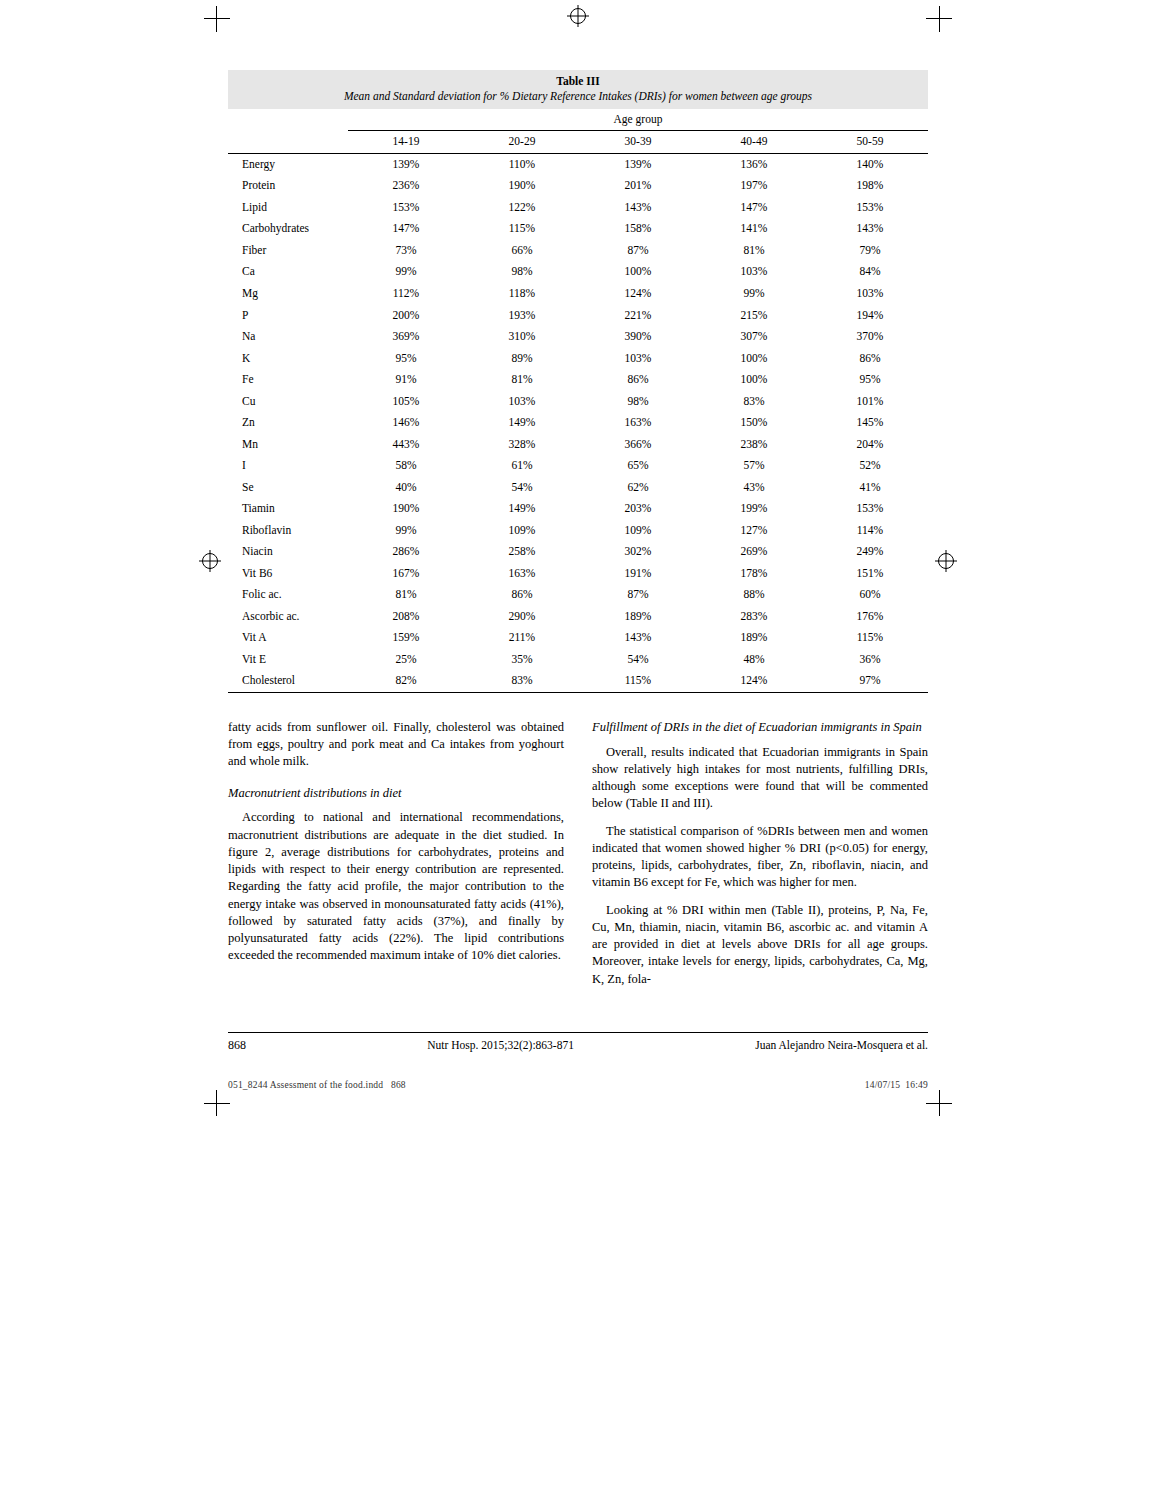Table III Mean and Standard deviation for % Dietary Reference Intakes (DRIs) for women between age groups
| | Age group |
| --- | --- |
| | 14-19 | 20-29 | 30-39 | 40-49 | 50-59 |
| Energy | 139% | 110% | 139% | 136% | 140% |
| Protein | 236% | 190% | 201% | 197% | 198% |
| Lipid | 153% | 122% | 143% | 147% | 153% |
| Carbohydrates | 147% | 115% | 158% | 141% | 143% |
| Fiber | 73% | 66% | 87% | 81% | 79% |
| Ca | 99% | 98% | 100% | 103% | 84% |
| Mg | 112% | 118% | 124% | 99% | 103% |
| P | 200% | 193% | 221% | 215% | 194% |
| Na | 369% | 310% | 390% | 307% | 370% |
| K | 95% | 89% | 103% | 100% | 86% |
| Fe | 91% | 81% | 86% | 100% | 95% |
| Cu | 105% | 103% | 98% | 83% | 101% |
| Zn | 146% | 149% | 163% | 150% | 145% |
| Mn | 443% | 328% | 366% | 238% | 204% |
| I | 58% | 61% | 65% | 57% | 52% |
| Se | 40% | 54% | 62% | 43% | 41% |
| Tiamin | 190% | 149% | 203% | 199% | 153% |
| Riboflavin | 99% | 109% | 109% | 127% | 114% |
| Niacin | 286% | 258% | 302% | 269% | 249% |
| Vit B6 | 167% | 163% | 191% | 178% | 151% |
| Folic ac. | 81% | 86% | 87% | 88% | 60% |
| Ascorbic ac. | 208% | 290% | 189% | 283% | 176% |
| Vit A | 159% | 211% | 143% | 189% | 115% |
| Vit E | 25% | 35% | 54% | 48% | 36% |
| Cholesterol | 82% | 83% | 115% | 124% | 97% |
fatty acids from sunflower oil. Finally, cholesterol was obtained from eggs, poultry and pork meat and Ca intakes from yoghourt and whole milk.
Macronutrient distributions in diet
According to national and international recommendations, macronutrient distributions are adequate in the diet studied. In figure 2, average distributions for carbohydrates, proteins and lipids with respect to their energy contribution are represented. Regarding the fatty acid profile, the major contribution to the energy intake was observed in monounsaturated fatty acids (41%), followed by saturated fatty acids (37%), and finally by polyunsaturated fatty acids (22%). The lipid contributions exceeded the recommended maximum intake of 10% diet calories.
Fulfillment of DRIs in the diet of Ecuadorian immigrants in Spain
Overall, results indicated that Ecuadorian immigrants in Spain show relatively high intakes for most nutrients, fulfilling DRIs, although some exceptions were found that will be commented below (Table II and III).
The statistical comparison of %DRIs between men and women indicated that women showed higher % DRI (p<0.05) for energy, proteins, lipids, carbohydrates, fiber, Zn, riboflavin, niacin, and vitamin B6 except for Fe, which was higher for men.
Looking at % DRI within men (Table II), proteins, P, Na, Fe, Cu, Mn, thiamin, niacin, vitamin B6, ascorbic ac. and vitamin A are provided in diet at levels above DRIs for all age groups. Moreover, intake levels for energy, lipids, carbohydrates, Ca, Mg, K, Zn, fola-
868
Nutr Hosp. 2015;32(2):863-871
Juan Alejandro Neira-Mosquera et al.
051_8244 Assessment of the food.indd 868
14/07/15 16:49